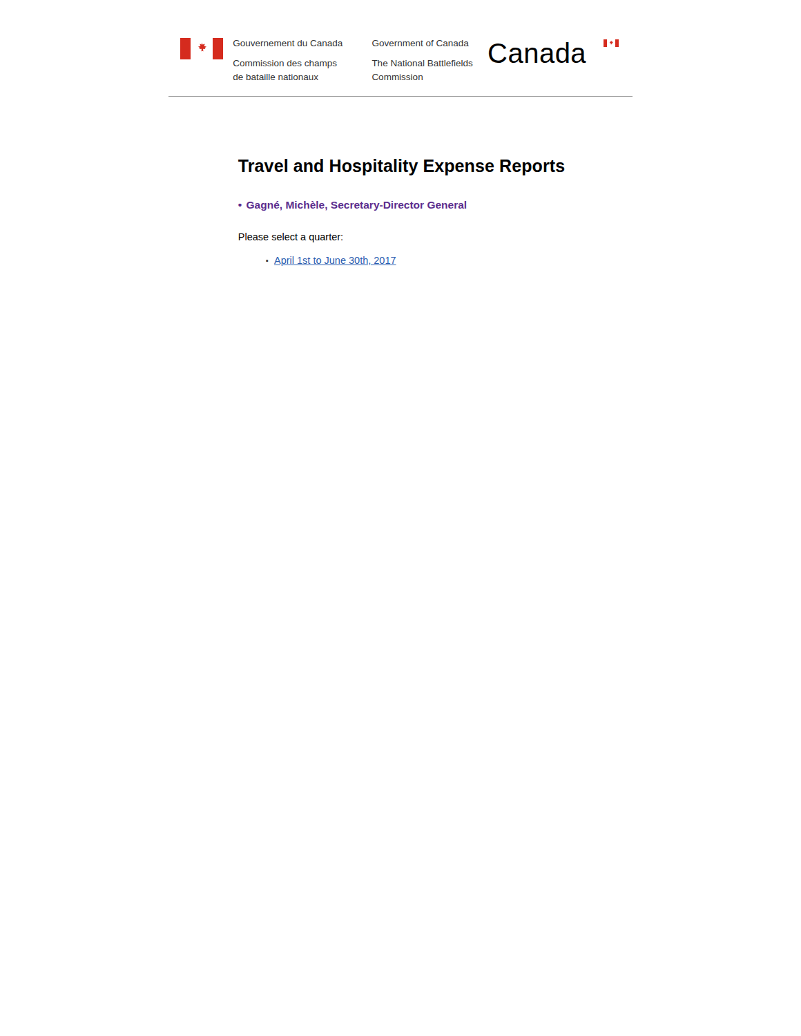Gouvernement du Canada
Commission des champs
de bataille nationaux
Government of Canada
The National Battlefields
Commission
Canada
Travel and Hospitality Expense Reports
• Gagné, Michèle, Secretary-Director General
Please select a quarter:
April 1st to June 30th, 2017